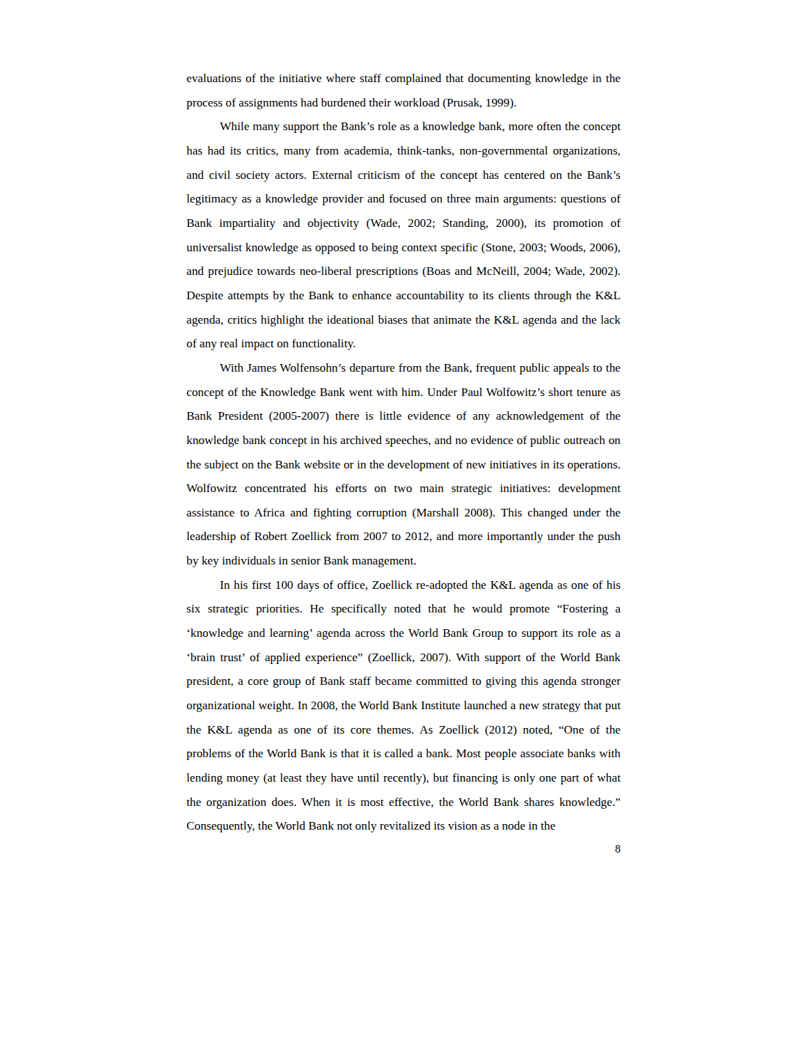evaluations of the initiative where staff complained that documenting knowledge in the process of assignments had burdened their workload (Prusak, 1999).
While many support the Bank’s role as a knowledge bank, more often the concept has had its critics, many from academia, think-tanks, non-governmental organizations, and civil society actors. External criticism of the concept has centered on the Bank’s legitimacy as a knowledge provider and focused on three main arguments: questions of Bank impartiality and objectivity (Wade, 2002; Standing, 2000), its promotion of universalist knowledge as opposed to being context specific (Stone, 2003; Woods, 2006), and prejudice towards neo-liberal prescriptions (Boas and McNeill, 2004; Wade, 2002). Despite attempts by the Bank to enhance accountability to its clients through the K&L agenda, critics highlight the ideational biases that animate the K&L agenda and the lack of any real impact on functionality.
With James Wolfensohn’s departure from the Bank, frequent public appeals to the concept of the Knowledge Bank went with him. Under Paul Wolfowitz’s short tenure as Bank President (2005-2007) there is little evidence of any acknowledgement of the knowledge bank concept in his archived speeches, and no evidence of public outreach on the subject on the Bank website or in the development of new initiatives in its operations. Wolfowitz concentrated his efforts on two main strategic initiatives: development assistance to Africa and fighting corruption (Marshall 2008). This changed under the leadership of Robert Zoellick from 2007 to 2012, and more importantly under the push by key individuals in senior Bank management.
In his first 100 days of office, Zoellick re-adopted the K&L agenda as one of his six strategic priorities. He specifically noted that he would promote “Fostering a ‘knowledge and learning’ agenda across the World Bank Group to support its role as a ‘brain trust’ of applied experience” (Zoellick, 2007). With support of the World Bank president, a core group of Bank staff became committed to giving this agenda stronger organizational weight. In 2008, the World Bank Institute launched a new strategy that put the K&L agenda as one of its core themes. As Zoellick (2012) noted, “One of the problems of the World Bank is that it is called a bank. Most people associate banks with lending money (at least they have until recently), but financing is only one part of what the organization does. When it is most effective, the World Bank shares knowledge.” Consequently, the World Bank not only revitalized its vision as a node in the
8